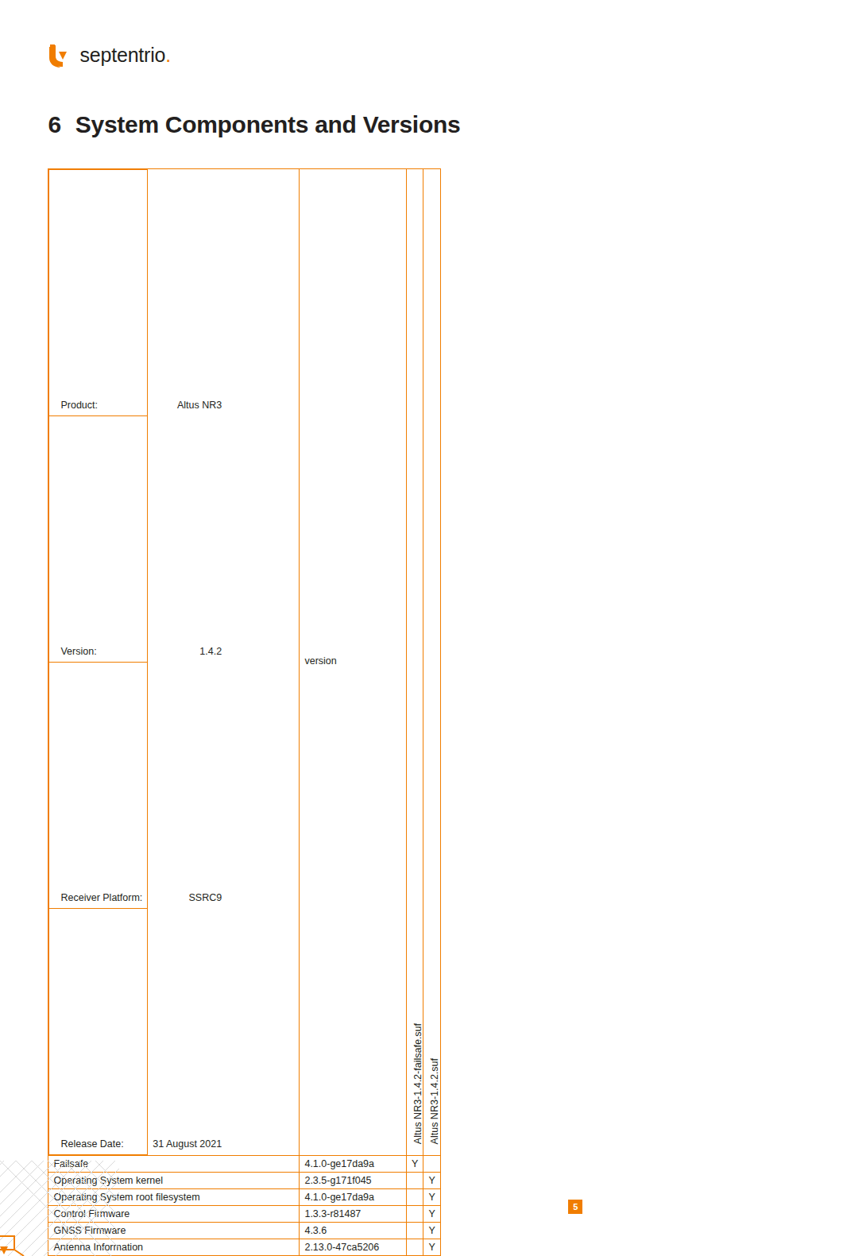septentrio.
6 System Components and Versions
| / Product: / Altus NR3 / / Version: / 1.4.2 / / Receiver Platform: / SSRC9 / / Release Date: / 31 August 2021 / | version | Altus NR3-1.4.2-failsafe.suf | Altus NR3-1.4.2.suf | |
| Failsafe | 4.1.0-ge17da9a | Y | | |
| Operating System kernel | 2.3.5-g171f045 | | Y | |
| Operating System root filesystem | 4.1.0-ge17da9a | | Y | |
| Control Firmware | 1.3.3-r81487 | | Y | |
| GNSS Firmware | 4.3.6 | | Y | |
| Antenna Information | 2.13.0-47ca5206 | | Y | |
5